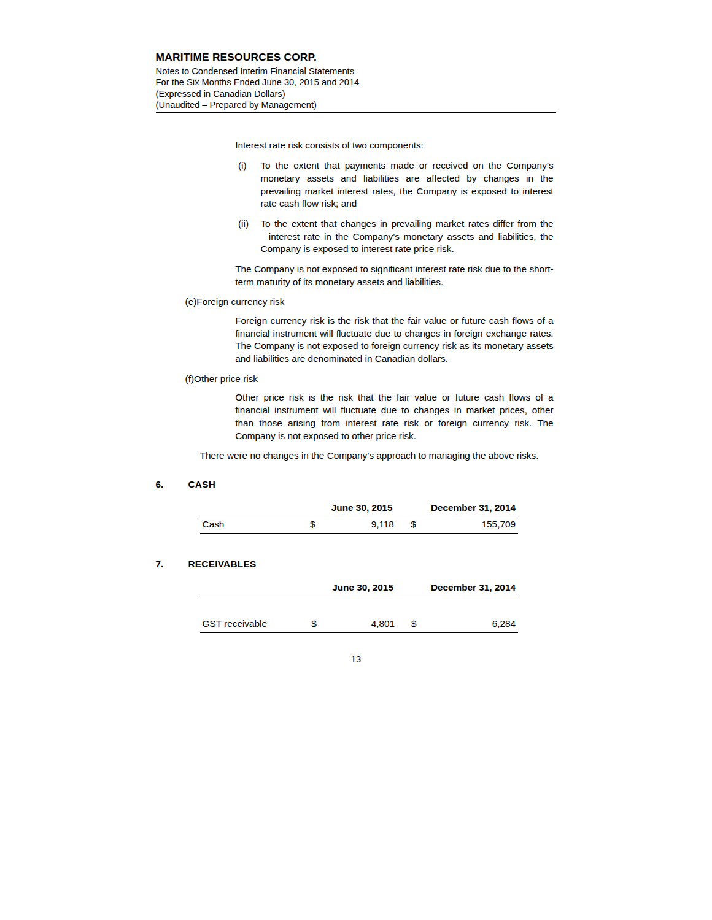MARITIME RESOURCES CORP.
Notes to Condensed Interim Financial Statements
For the Six Months Ended June 30, 2015 and 2014
(Expressed in Canadian Dollars)
(Unaudited – Prepared by Management)
Interest rate risk consists of two components:
(i)
To the extent that payments made or received on the Company’s monetary assets and liabilities are affected by changes in the prevailing market interest rates, the Company is exposed to interest rate cash flow risk; and
(ii)
To the extent that changes in prevailing market rates differ from the interest rate in the Company’s monetary assets and liabilities, the Company is exposed to interest rate price risk.
The Company is not exposed to significant interest rate risk due to the short-term maturity of its monetary assets and liabilities.
(e)
Foreign currency risk
Foreign currency risk is the risk that the fair value or future cash flows of a financial instrument will fluctuate due to changes in foreign exchange rates. The Company is not exposed to foreign currency risk as its monetary assets and liabilities are denominated in Canadian dollars.
(f)
Other price risk
Other price risk is the risk that the fair value or future cash flows of a financial instrument will fluctuate due to changes in market prices, other than those arising from interest rate risk or foreign currency risk. The Company is not exposed to other price risk.
There were no changes in the Company’s approach to managing the above risks.
6.
CASH
| | | June 30, 2015 | | | December 31, 2014 |
| --- | --- | --- | --- | --- | --- |
| Cash | $ | 9,118 | | $ | 155,709 |
7.
RECEIVABLES
| | | June 30, 2015 | | | December 31, 2014 |
| --- | --- | --- | --- | --- | --- |
| GST receivable | $ | 4,801 | | $ | 6,284 |
13